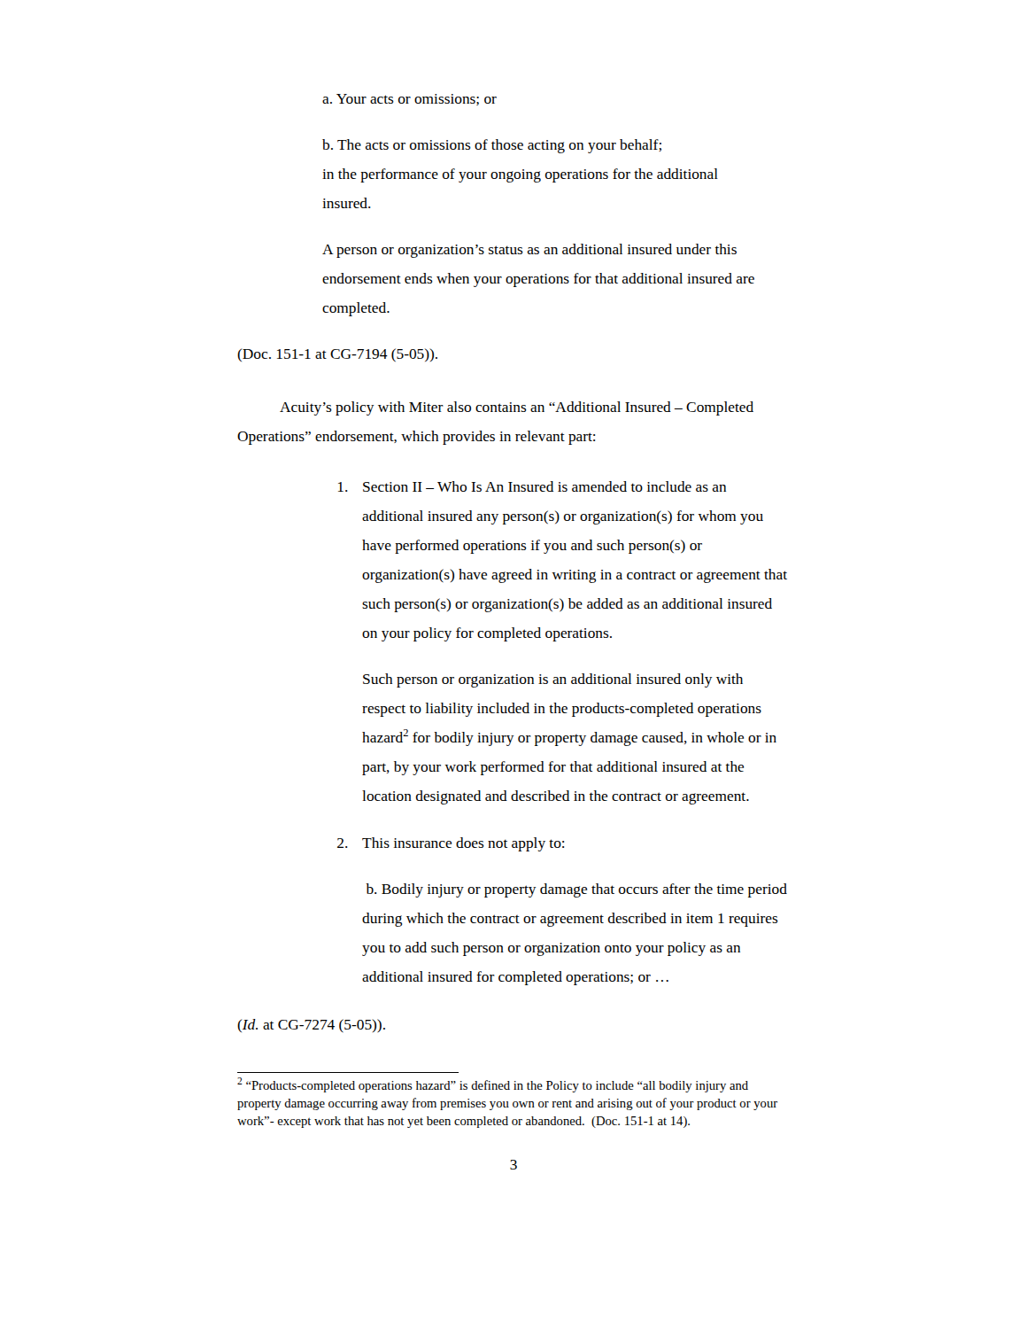a. Your acts or omissions; or
b. The acts or omissions of those acting on your behalf;
in the performance of your ongoing operations for the additional insured.
A person or organization’s status as an additional insured under this endorsement ends when your operations for that additional insured are completed.
(Doc. 151-1 at CG-7194 (5-05)).
Acuity’s policy with Miter also contains an “Additional Insured – Completed Operations” endorsement, which provides in relevant part:
Section II – Who Is An Insured is amended to include as an additional insured any person(s) or organization(s) for whom you have performed operations if you and such person(s) or organization(s) have agreed in writing in a contract or agreement that such person(s) or organization(s) be added as an additional insured on your policy for completed operations.
Such person or organization is an additional insured only with respect to liability included in the products-completed operations hazard2 for bodily injury or property damage caused, in whole or in part, by your work performed for that additional insured at the location designated and described in the contract or agreement.
This insurance does not apply to:
b. Bodily injury or property damage that occurs after the time period during which the contract or agreement described in item 1 requires you to add such person or organization onto your policy as an additional insured for completed operations; or …
(Id. at CG-7274 (5-05)).
2 “Products-completed operations hazard” is defined in the Policy to include “all bodily injury and property damage occurring away from premises you own or rent and arising out of your product or your work”- except work that has not yet been completed or abandoned. (Doc. 151-1 at 14).
3